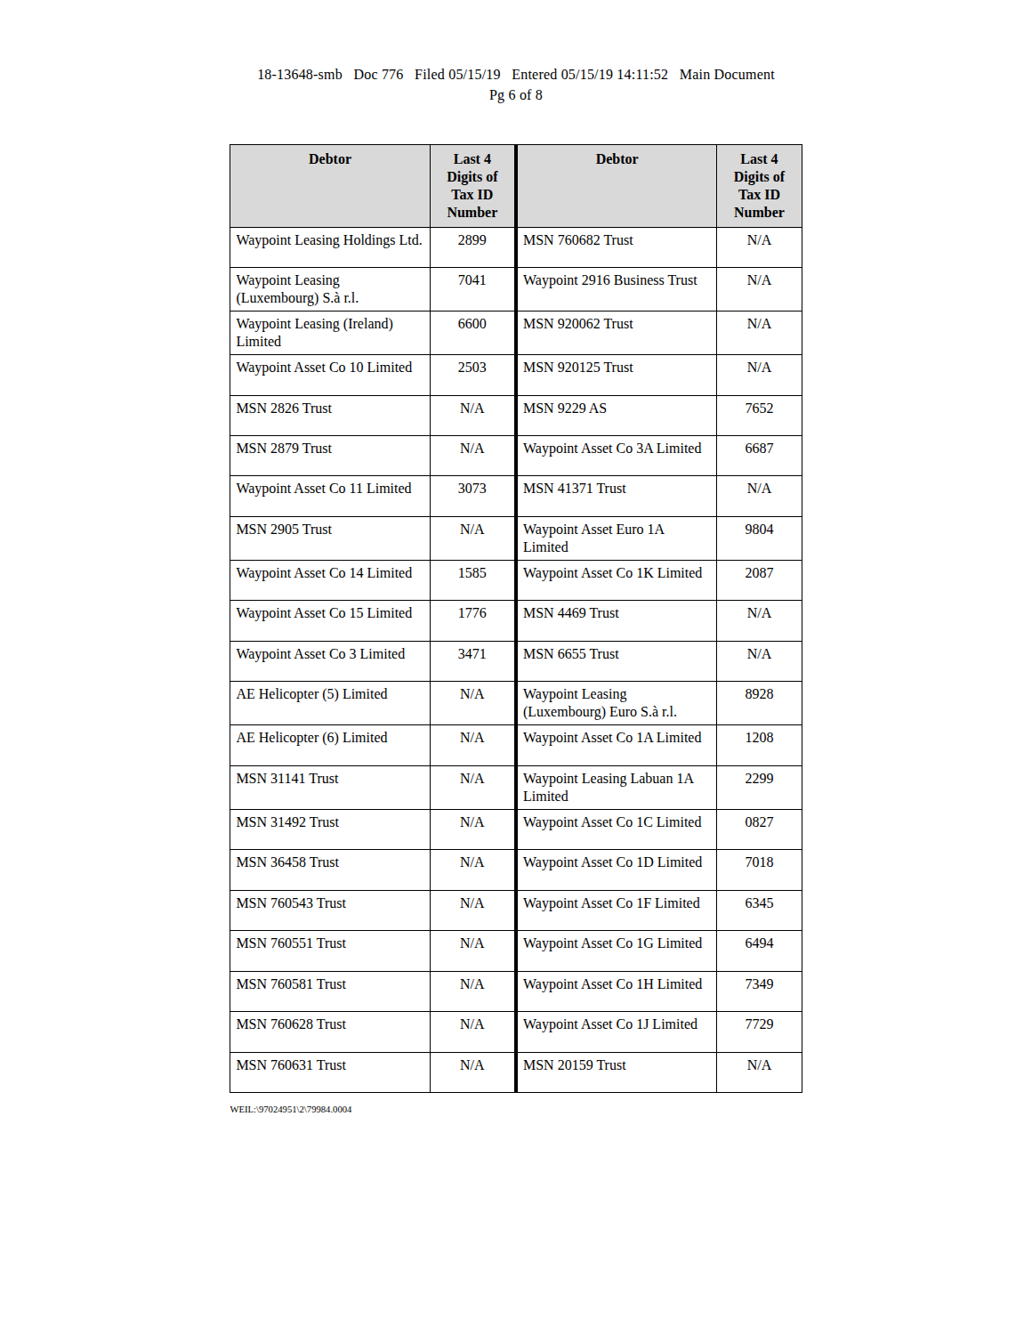18-13648-smb Doc 776 Filed 05/15/19 Entered 05/15/19 14:11:52 Main Document
Pg 6 of 8
| Debtor | Last 4 Digits of Tax ID Number | Debtor | Last 4 Digits of Tax ID Number |
| --- | --- | --- | --- |
| Waypoint Leasing Holdings Ltd. | 2899 | MSN 760682 Trust | N/A |
| Waypoint Leasing (Luxembourg) S.à r.l. | 7041 | Waypoint 2916 Business Trust | N/A |
| Waypoint Leasing (Ireland) Limited | 6600 | MSN 920062 Trust | N/A |
| Waypoint Asset Co 10 Limited | 2503 | MSN 920125 Trust | N/A |
| MSN 2826 Trust | N/A | MSN 9229 AS | 7652 |
| MSN 2879 Trust | N/A | Waypoint Asset Co 3A Limited | 6687 |
| Waypoint Asset Co 11 Limited | 3073 | MSN 41371 Trust | N/A |
| MSN 2905 Trust | N/A | Waypoint Asset Euro 1A Limited | 9804 |
| Waypoint Asset Co 14 Limited | 1585 | Waypoint Asset Co 1K Limited | 2087 |
| Waypoint Asset Co 15 Limited | 1776 | MSN 4469 Trust | N/A |
| Waypoint Asset Co 3 Limited | 3471 | MSN 6655 Trust | N/A |
| AE Helicopter (5) Limited | N/A | Waypoint Leasing (Luxembourg) Euro S.à r.l. | 8928 |
| AE Helicopter (6) Limited | N/A | Waypoint Asset Co 1A Limited | 1208 |
| MSN 31141 Trust | N/A | Waypoint Leasing Labuan 1A Limited | 2299 |
| MSN 31492 Trust | N/A | Waypoint Asset Co 1C Limited | 0827 |
| MSN 36458 Trust | N/A | Waypoint Asset Co 1D Limited | 7018 |
| MSN 760543 Trust | N/A | Waypoint Asset Co 1F Limited | 6345 |
| MSN 760551 Trust | N/A | Waypoint Asset Co 1G Limited | 6494 |
| MSN 760581 Trust | N/A | Waypoint Asset Co 1H Limited | 7349 |
| MSN 760628 Trust | N/A | Waypoint Asset Co 1J Limited | 7729 |
| MSN 760631 Trust | N/A | MSN 20159 Trust | N/A |
WEIL:\97024951\2\79984.0004